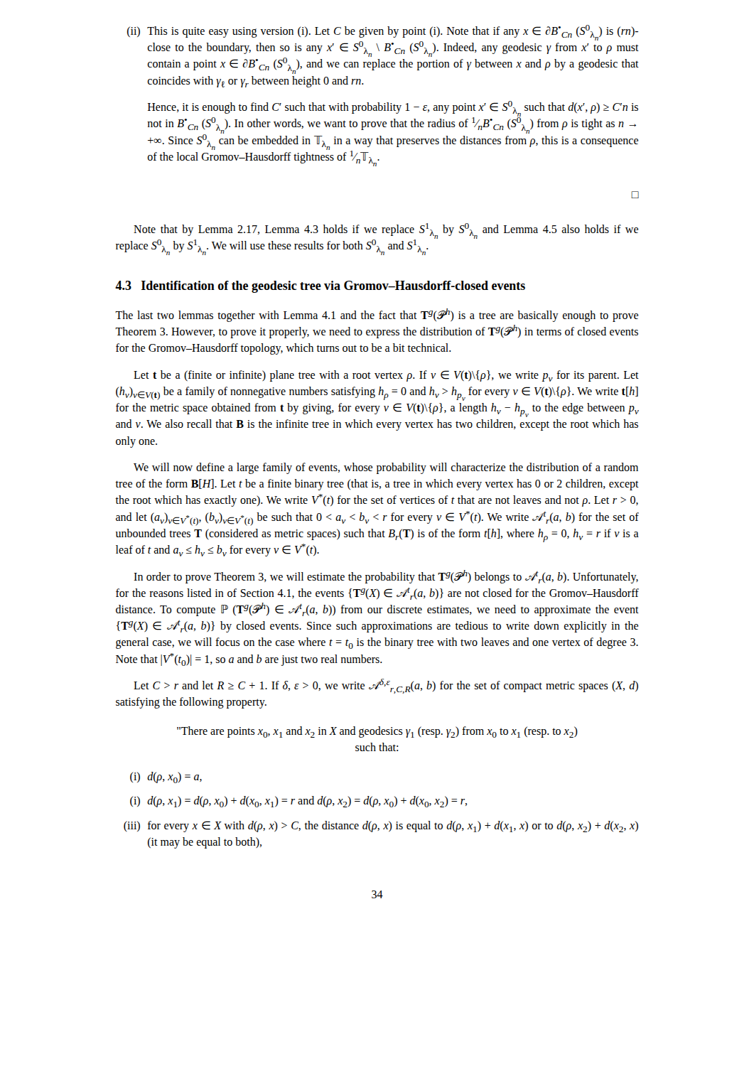(ii)
This is quite easy using version (i). Let C be given by point (i). Note that if any x ∈ ∂B•Cn (S0λn) is (rn)-close to the boundary, then so is any x′ ∈ S0λn \ B•Cn (S0λn). Indeed, any geodesic γ from x′ to ρ must contain a point x ∈ ∂B•Cn (S0λn), and we can replace the portion of γ between x and ρ by a geodesic that coincides with γℓ or γr between height 0 and rn.
Hence, it is enough to find C′ such that with probability 1 − ε, any point x′ ∈ S0λn such that d(x′, ρ) ≥ C′n is not in B•Cn (S0λn). In other words, we want to prove that the radius of 1⁄nB•Cn (S0λn) from ρ is tight as n → +∞. Since S0λn can be embedded in 𝕋λn in a way that preserves the distances from ρ, this is a consequence of the local Gromov–Hausdorff tightness of 1⁄n𝕋λn.
□
Note that by Lemma 2.17, Lemma 4.3 holds if we replace S1λn by S0λn and Lemma 4.5 also holds if we replace S0λn by S1λn. We will use these results for both S0λn and S1λn.
4.3 Identification of the geodesic tree via Gromov–Hausdorff-closed events
The last two lemmas together with Lemma 4.1 and the fact that Tg(𝒫h) is a tree are basically enough to prove Theorem 3. However, to prove it properly, we need to express the distribution of Tg(𝒫h) in terms of closed events for the Gromov–Hausdorff topology, which turns out to be a bit technical.
Let t be a (finite or infinite) plane tree with a root vertex ρ. If v ∈ V(t)\{ρ}, we write pv for its parent. Let (hv)v∈V(t) be a family of nonnegative numbers satisfying hρ = 0 and hv > hpv for every v ∈ V(t)\{ρ}. We write t[h] for the metric space obtained from t by giving, for every v ∈ V(t)\{ρ}, a length hv − hpv to the edge between pv and v. We also recall that B is the infinite tree in which every vertex has two children, except the root which has only one.
We will now define a large family of events, whose probability will characterize the distribution of a random tree of the form B[H]. Let t be a finite binary tree (that is, a tree in which every vertex has 0 or 2 children, except the root which has exactly one). We write V*(t) for the set of vertices of t that are not leaves and not ρ. Let r > 0, and let (av)v∈V*(t), (bv)v∈V*(t) be such that 0 < av < bv < r for every v ∈ V*(t). We write 𝒜tr(a, b) for the set of unbounded trees T (considered as metric spaces) such that Br(T) is of the form t[h], where hρ = 0, hv = r if v is a leaf of t and av ≤ hv ≤ bv for every v ∈ V*(t).
In order to prove Theorem 3, we will estimate the probability that Tg(𝒫h) belongs to 𝒜tr(a, b). Unfortunately, for the reasons listed in of Section 4.1, the events {Tg(X) ∈ 𝒜tr(a, b)} are not closed for the Gromov–Hausdorff distance. To compute ℙ (Tg(𝒫h) ∈ 𝒜tr(a, b)) from our discrete estimates, we need to approximate the event {Tg(X) ∈ 𝒜tr(a, b)} by closed events. Since such approximations are tedious to write down explicitly in the general case, we will focus on the case where t = t0 is the binary tree with two leaves and one vertex of degree 3. Note that |V*(t0)| = 1, so a and b are just two real numbers.
Let C > r and let R ≥ C + 1. If δ, ε > 0, we write 𝒜δ,εr,C,R(a, b) for the set of compact metric spaces (X, d) satisfying the following property.
"There are points x0, x1 and x2 in X and geodesics γ1 (resp. γ2) from x0 to x1 (resp. to x2) such that:
(i)
d(ρ, x0) = a,
(i)
d(ρ, x1) = d(ρ, x0) + d(x0, x1) = r and d(ρ, x2) = d(ρ, x0) + d(x0, x2) = r,
(iii)
for every x ∈ X with d(ρ, x) > C, the distance d(ρ, x) is equal to d(ρ, x1) + d(x1, x) or to d(ρ, x2) + d(x2, x) (it may be equal to both),
34